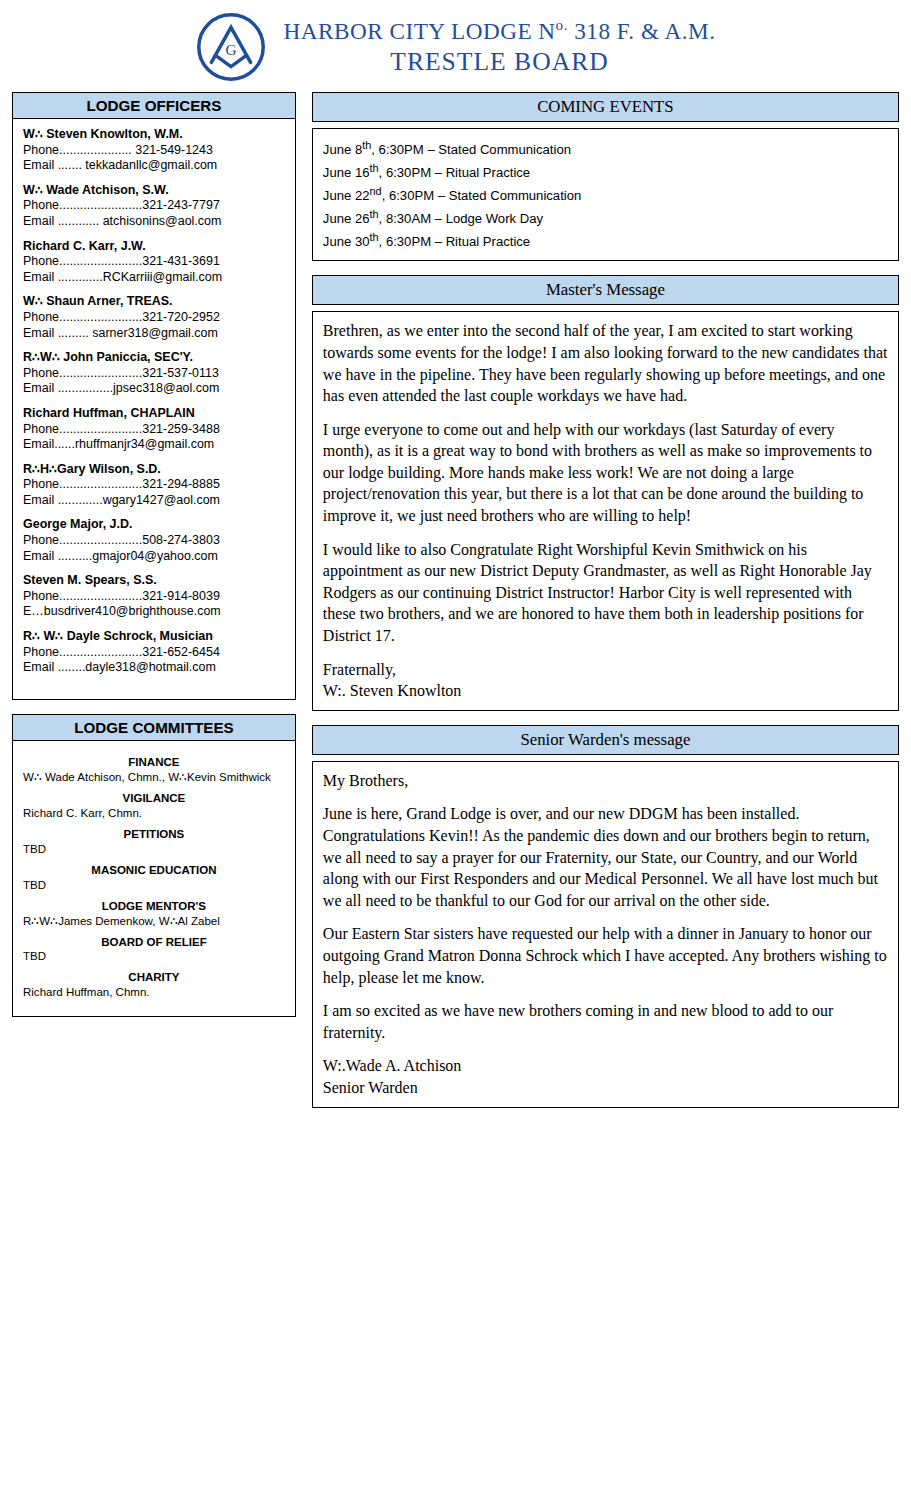G
HARBOR CITY LODGE No. 318 F. & A.M.
TRESTLE BOARD
LODGE OFFICERS
W∴ Steven Knowlton, W.M.
Phone..................... 321-549-1243
Email ....... tekkadanllc@gmail.com
W∴ Wade Atchison, S.W.
Phone........................321-243-7797
Email ............ atchisonins@aol.com
Richard C. Karr, J.W.
Phone........................321-431-3691
Email .............RCKarriii@gmail.com
W∴ Shaun Arner, TREAS.
Phone........................321-720-2952
Email ......... sarner318@gmail.com
R∴W∴ John Paniccia, SEC'Y.
Phone........................321-537-0113
Email ................jpsec318@aol.com
Richard Huffman, CHAPLAIN
Phone........................321-259-3488
Email......rhuffmanjr34@gmail.com
R∴H∴Gary Wilson, S.D.
Phone........................321-294-8885
Email .............wgary1427@aol.com
George Major, J.D.
Phone........................508-274-3803
Email ..........gmajor04@yahoo.com
Steven M. Spears, S.S.
Phone........................321-914-8039
E…busdriver410@brighthouse.com
R∴ W∴ Dayle Schrock, Musician
Phone........................321-652-6454
Email ........dayle318@hotmail.com
LODGE COMMITTEES
FINANCE
W∴ Wade Atchison, Chmn., W∴Kevin Smithwick
VIGILANCE
Richard C. Karr, Chmn.
PETITIONS
TBD
MASONIC EDUCATION
TBD
LODGE MENTOR'S
R∴W∴James Demenkow, W∴Al Zabel
BOARD OF RELIEF
TBD
CHARITY
Richard Huffman, Chmn.
COMING EVENTS
June 8th, 6:30PM – Stated Communication
June 16th, 6:30PM – Ritual Practice
June 22nd, 6:30PM – Stated Communication
June 26th, 8:30AM – Lodge Work Day
June 30th, 6:30PM – Ritual Practice
Master's Message
Brethren, as we enter into the second half of the year, I am excited to start working towards some events for the lodge! I am also looking forward to the new candidates that we have in the pipeline. They have been regularly showing up before meetings, and one has even attended the last couple workdays we have had.
I urge everyone to come out and help with our workdays (last Saturday of every month), as it is a great way to bond with brothers as well as make so improvements to our lodge building. More hands make less work! We are not doing a large project/renovation this year, but there is a lot that can be done around the building to improve it, we just need brothers who are willing to help!
I would like to also Congratulate Right Worshipful Kevin Smithwick on his appointment as our new District Deputy Grandmaster, as well as Right Honorable Jay Rodgers as our continuing District Instructor! Harbor City is well represented with these two brothers, and we are honored to have them both in leadership positions for District 17.
Fraternally,
W:. Steven Knowlton
Senior Warden's message
My Brothers,
June is here, Grand Lodge is over, and our new DDGM has been installed. Congratulations Kevin!! As the pandemic dies down and our brothers begin to return, we all need to say a prayer for our Fraternity, our State, our Country, and our World along with our First Responders and our Medical Personnel. We all have lost much but we all need to be thankful to our God for our arrival on the other side.
Our Eastern Star sisters have requested our help with a dinner in January to honor our outgoing Grand Matron Donna Schrock which I have accepted. Any brothers wishing to help, please let me know.
I am so excited as we have new brothers coming in and new blood to add to our fraternity.
W:.Wade A. Atchison
Senior Warden